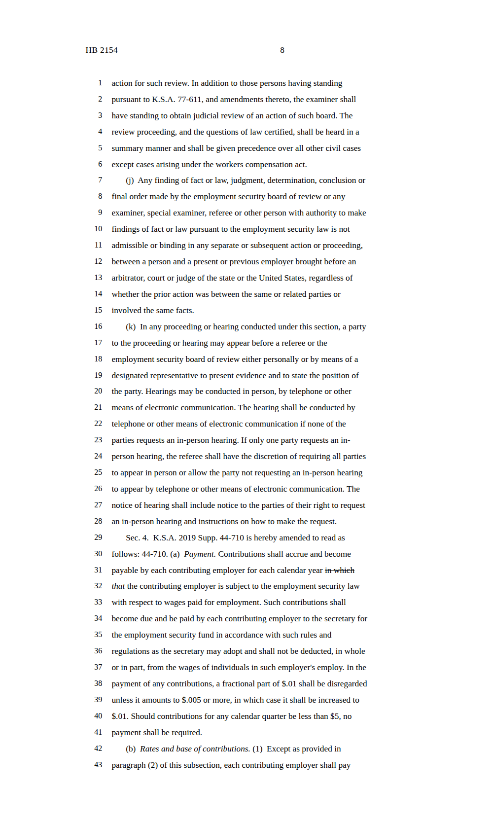HB 2154 8
action for such review. In addition to those persons having standing
pursuant to K.S.A. 77-611, and amendments thereto, the examiner shall
have standing to obtain judicial review of an action of such board. The
review proceeding, and the questions of law certified, shall be heard in a
summary manner and shall be given precedence over all other civil cases
except cases arising under the workers compensation act.
(j) Any finding of fact or law, judgment, determination, conclusion or
final order made by the employment security board of review or any
examiner, special examiner, referee or other person with authority to make
findings of fact or law pursuant to the employment security law is not
admissible or binding in any separate or subsequent action or proceeding,
between a person and a present or previous employer brought before an
arbitrator, court or judge of the state or the United States, regardless of
whether the prior action was between the same or related parties or
involved the same facts.
(k) In any proceeding or hearing conducted under this section, a party
to the proceeding or hearing may appear before a referee or the
employment security board of review either personally or by means of a
designated representative to present evidence and to state the position of
the party. Hearings may be conducted in person, by telephone or other
means of electronic communication. The hearing shall be conducted by
telephone or other means of electronic communication if none of the
parties requests an in-person hearing. If only one party requests an in-
person hearing, the referee shall have the discretion of requiring all parties
to appear in person or allow the party not requesting an in-person hearing
to appear by telephone or other means of electronic communication. The
notice of hearing shall include notice to the parties of their right to request
an in-person hearing and instructions on how to make the request.
Sec. 4. K.S.A. 2019 Supp. 44-710 is hereby amended to read as
follows: 44-710. (a) Payment. Contributions shall accrue and become
payable by each contributing employer for each calendar year in which
that the contributing employer is subject to the employment security law
with respect to wages paid for employment. Such contributions shall
become due and be paid by each contributing employer to the secretary for
the employment security fund in accordance with such rules and
regulations as the secretary may adopt and shall not be deducted, in whole
or in part, from the wages of individuals in such employer's employ. In the
payment of any contributions, a fractional part of $.01 shall be disregarded
unless it amounts to $.005 or more, in which case it shall be increased to
$.01. Should contributions for any calendar quarter be less than $5, no
payment shall be required.
(b) Rates and base of contributions. (1) Except as provided in
paragraph (2) of this subsection, each contributing employer shall pay